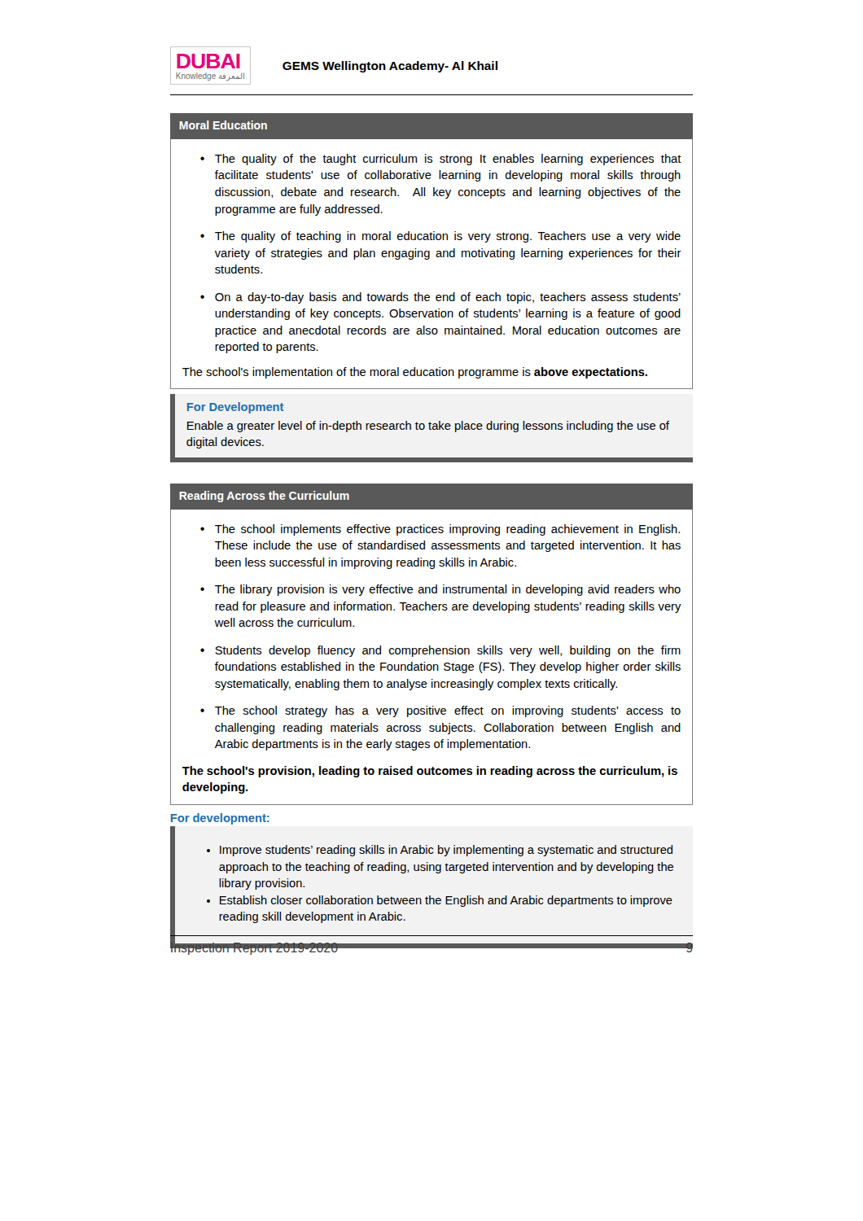DUBAI Knowledge المعرفة
GEMS Wellington Academy- Al Khail
Moral Education
The quality of the taught curriculum is strong It enables learning experiences that facilitate students' use of collaborative learning in developing moral skills through discussion, debate and research. All key concepts and learning objectives of the programme are fully addressed.
The quality of teaching in moral education is very strong. Teachers use a very wide variety of strategies and plan engaging and motivating learning experiences for their students.
On a day-to-day basis and towards the end of each topic, teachers assess students’ understanding of key concepts. Observation of students’ learning is a feature of good practice and anecdotal records are also maintained. Moral education outcomes are reported to parents.
The school's implementation of the moral education programme is above expectations.
For Development
Enable a greater level of in-depth research to take place during lessons including the use of digital devices.
Reading Across the Curriculum
The school implements effective practices improving reading achievement in English. These include the use of standardised assessments and targeted intervention. It has been less successful in improving reading skills in Arabic.
The library provision is very effective and instrumental in developing avid readers who read for pleasure and information. Teachers are developing students’ reading skills very well across the curriculum.
Students develop fluency and comprehension skills very well, building on the firm foundations established in the Foundation Stage (FS). They develop higher order skills systematically, enabling them to analyse increasingly complex texts critically.
The school strategy has a very positive effect on improving students' access to challenging reading materials across subjects. Collaboration between English and Arabic departments is in the early stages of implementation.
The school's provision, leading to raised outcomes in reading across the curriculum, is developing.
For development:
Improve students’ reading skills in Arabic by implementing a systematic and structured approach to the teaching of reading, using targeted intervention and by developing the library provision.
Establish closer collaboration between the English and Arabic departments to improve reading skill development in Arabic.
Inspection Report 2019-2020 9